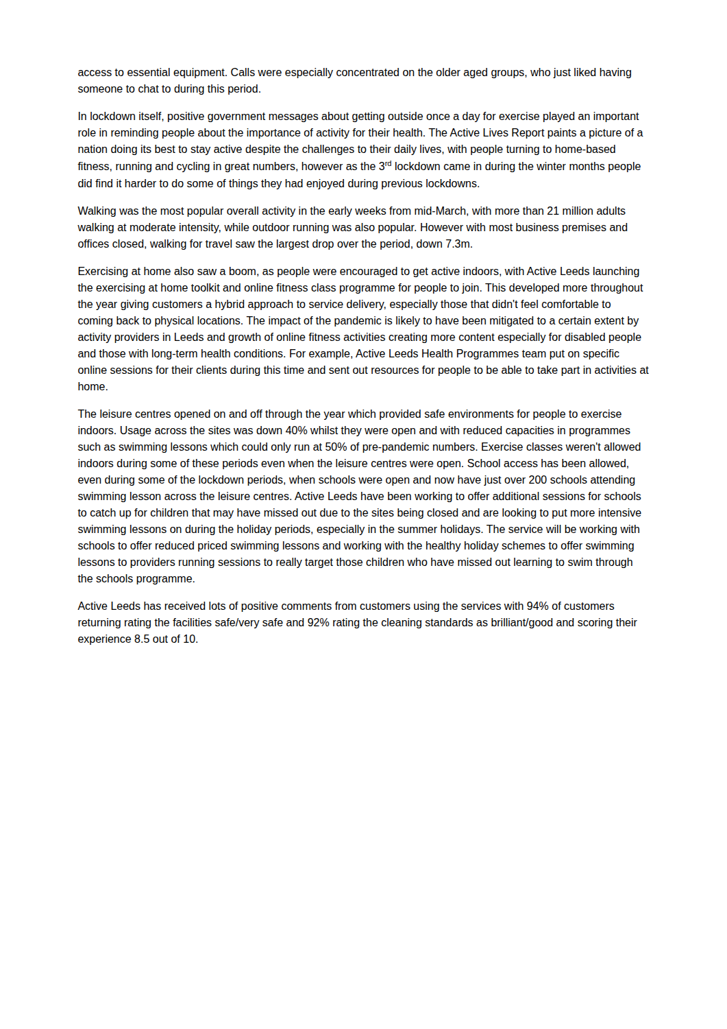access to essential equipment. Calls were especially concentrated on the older aged groups, who just liked having someone to chat to during this period.
In lockdown itself, positive government messages about getting outside once a day for exercise played an important role in reminding people about the importance of activity for their health. The Active Lives Report paints a picture of a nation doing its best to stay active despite the challenges to their daily lives, with people turning to home-based fitness, running and cycling in great numbers, however as the 3rd lockdown came in during the winter months people did find it harder to do some of things they had enjoyed during previous lockdowns.
Walking was the most popular overall activity in the early weeks from mid-March, with more than 21 million adults walking at moderate intensity, while outdoor running was also popular. However with most business premises and offices closed, walking for travel saw the largest drop over the period, down 7.3m.
Exercising at home also saw a boom, as people were encouraged to get active indoors, with Active Leeds launching the exercising at home toolkit and online fitness class programme for people to join. This developed more throughout the year giving customers a hybrid approach to service delivery, especially those that didn't feel comfortable to coming back to physical locations. The impact of the pandemic is likely to have been mitigated to a certain extent by activity providers in Leeds and growth of online fitness activities creating more content especially for disabled people and those with long-term health conditions. For example, Active Leeds Health Programmes team put on specific online sessions for their clients during this time and sent out resources for people to be able to take part in activities at home.
The leisure centres opened on and off through the year which provided safe environments for people to exercise indoors. Usage across the sites was down 40% whilst they were open and with reduced capacities in programmes such as swimming lessons which could only run at 50% of pre-pandemic numbers. Exercise classes weren't allowed indoors during some of these periods even when the leisure centres were open. School access has been allowed, even during some of the lockdown periods, when schools were open and now have just over 200 schools attending swimming lesson across the leisure centres. Active Leeds have been working to offer additional sessions for schools to catch up for children that may have missed out due to the sites being closed and are looking to put more intensive swimming lessons on during the holiday periods, especially in the summer holidays. The service will be working with schools to offer reduced priced swimming lessons and working with the healthy holiday schemes to offer swimming lessons to providers running sessions to really target those children who have missed out learning to swim through the schools programme.
Active Leeds has received lots of positive comments from customers using the services with 94% of customers returning rating the facilities safe/very safe and 92% rating the cleaning standards as brilliant/good and scoring their experience 8.5 out of 10.